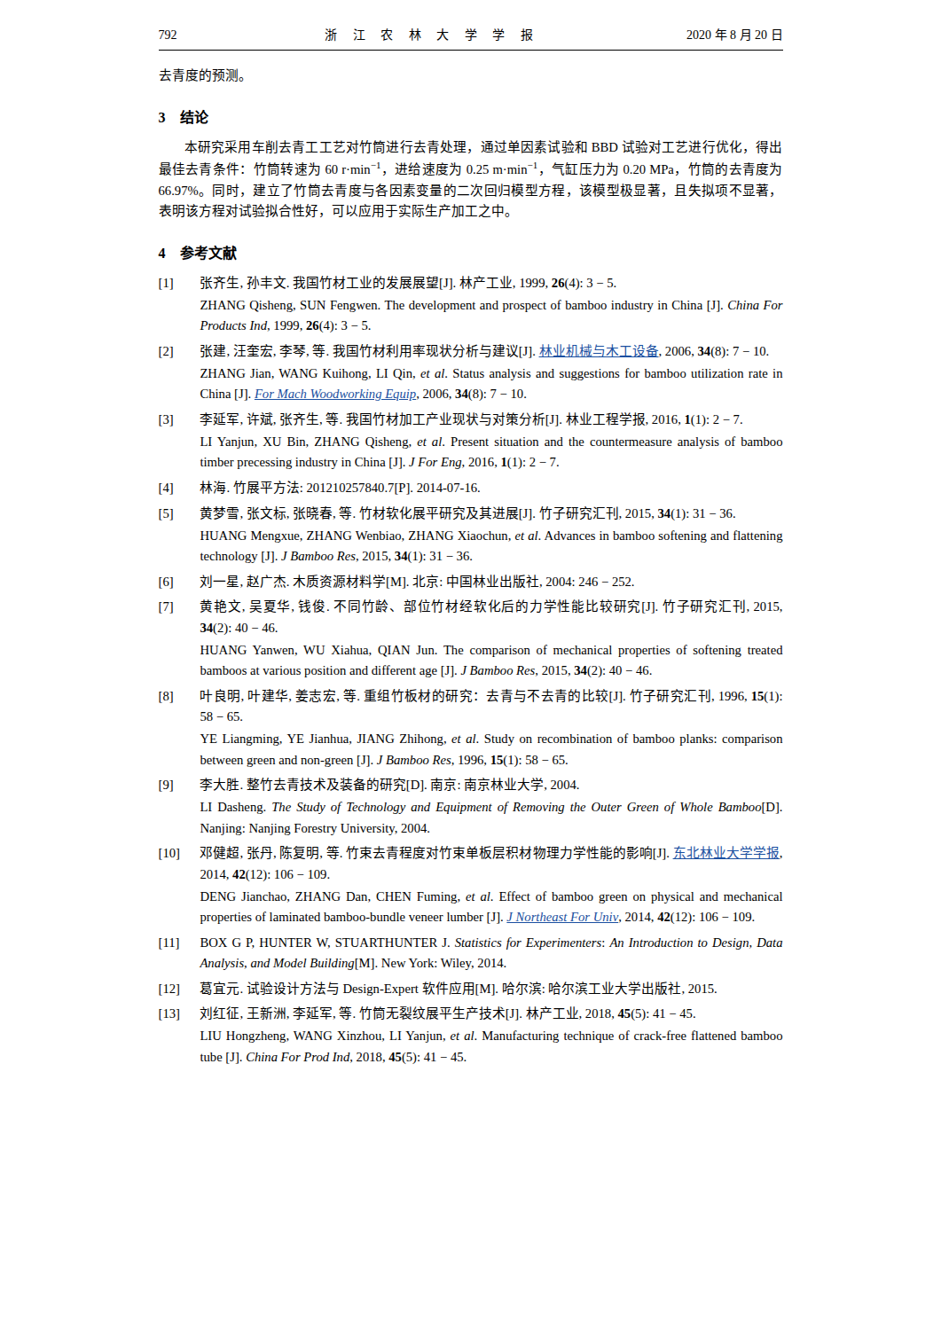792 浙 江 农 林 大 学 学 报 2020 年 8 月 20 日
去青度的预测。
3结论
本研究采用车削去青工工艺对竹筒进行去青处理，通过单因素试验和 BBD 试验对工艺进行优化，得出最佳去青条件：竹筒转速为 60 r·min−1，进给速度为 0.25 m·min−1，气缸压力为 0.20 MPa，竹筒的去青度为 66.97%。同时，建立了竹筒去青度与各因素变量的二次回归模型方程，该模型极显著，且失拟项不显著，表明该方程对试验拟合性好，可以应用于实际生产加工之中。
4参考文献
张齐生, 孙丰文. 我国竹材工业的发展展望[J]. 林产工业, 1999, 26(4): 3 − 5. ZHANG Qisheng, SUN Fengwen. The development and prospect of bamboo industry in China [J]. China For Products Ind, 1999, 26(4): 3 − 5.
张建, 汪奎宏, 李琴, 等. 我国竹材利用率现状分析与建议[J]. 林业机械与木工设备, 2006, 34(8): 7 − 10. ZHANG Jian, WANG Kuihong, LI Qin, et al. Status analysis and suggestions for bamboo utilization rate in China [J]. For Mach Woodworking Equip, 2006, 34(8): 7 − 10.
李延军, 许斌, 张齐生, 等. 我国竹材加工产业现状与对策分析[J]. 林业工程学报, 2016, 1(1): 2 − 7. LI Yanjun, XU Bin, ZHANG Qisheng, et al. Present situation and the countermeasure analysis of bamboo timber precessing industry in China [J]. J For Eng, 2016, 1(1): 2 − 7.
林海. 竹展平方法: 201210257840.7[P]. 2014-07-16.
黄梦雪, 张文标, 张晓春, 等. 竹材软化展平研究及其进展[J]. 竹子研究汇刊, 2015, 34(1): 31 − 36. HUANG Mengxue, ZHANG Wenbiao, ZHANG Xiaochun, et al. Advances in bamboo softening and flattening technology [J]. J Bamboo Res, 2015, 34(1): 31 − 36.
刘一星, 赵广杰. 木质资源材料学[M]. 北京: 中国林业出版社, 2004: 246 − 252.
黄艳文, 吴夏华, 钱俊. 不同竹龄、部位竹材经软化后的力学性能比较研究[J]. 竹子研究汇刊, 2015, 34(2): 40 − 46. HUANG Yanwen, WU Xiahua, QIAN Jun. The comparison of mechanical properties of softening treated bamboos at various position and different age [J]. J Bamboo Res, 2015, 34(2): 40 − 46.
叶良明, 叶建华, 姜志宏, 等. 重组竹板材的研究：去青与不去青的比较[J]. 竹子研究汇刊, 1996, 15(1): 58 − 65. YE Liangming, YE Jianhua, JIANG Zhihong, et al. Study on recombination of bamboo planks: comparison between green and non-green [J]. J Bamboo Res, 1996, 15(1): 58 − 65.
李大胜. 整竹去青技术及装备的研究[D]. 南京: 南京林业大学, 2004. LI Dasheng. The Study of Technology and Equipment of Removing the Outer Green of Whole Bamboo[D]. Nanjing: Nanjing Forestry University, 2004.
邓健超, 张丹, 陈复明, 等. 竹束去青程度对竹束单板层积材物理力学性能的影响[J]. 东北林业大学学报, 2014, 42(12): 106 − 109. DENG Jianchao, ZHANG Dan, CHEN Fuming, et al. Effect of bamboo green on physical and mechanical properties of laminated bamboo-bundle veneer lumber [J]. J Northeast For Univ, 2014, 42(12): 106 − 109.
BOX G P, HUNTER W, STUARTHUNTER J. Statistics for Experimenters: An Introduction to Design, Data Analysis, and Model Building[M]. New York: Wiley, 2014.
葛宜元. 试验设计方法与 Design-Expert 软件应用[M]. 哈尔滨: 哈尔滨工业大学出版社, 2015.
刘红征, 王新洲, 李延军, 等. 竹筒无裂纹展平生产技术[J]. 林产工业, 2018, 45(5): 41 − 45. LIU Hongzheng, WANG Xinzhou, LI Yanjun, et al. Manufacturing technique of crack-free flattened bamboo tube [J]. China For Prod Ind, 2018, 45(5): 41 − 45.